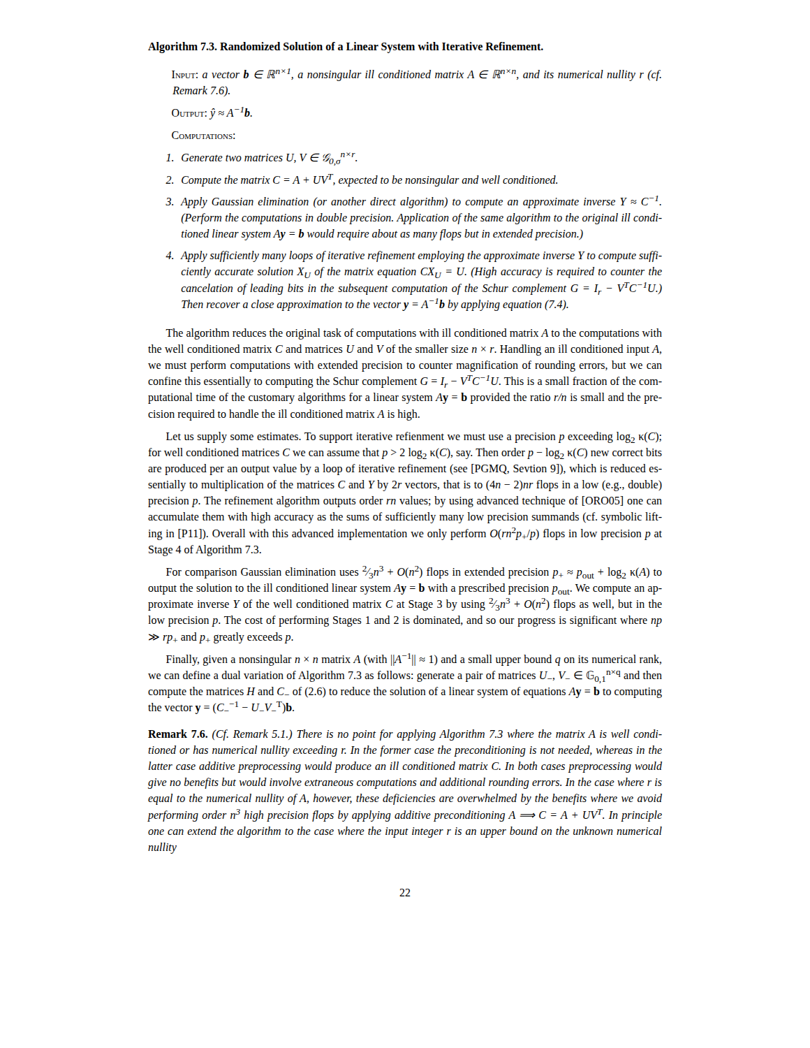Algorithm 7.3. Randomized Solution of a Linear System with Iterative Refinement.
Input: a vector b ∈ ℝn×1, a nonsingular ill conditioned matrix A ∈ ℝn×n, and its numerical nullity r (cf. Remark 7.6).
Output: ŷ ≈ A−1b.
Computations:
Generate two matrices U, V ∈ 𝒢0,σn×r.
Compute the matrix C = A + UVT, expected to be nonsingular and well conditioned.
Apply Gaussian elimination (or another direct algorithm) to compute an approximate inverse Y ≈ C−1. (Perform the computations in double precision. Application of the same algorithm to the original ill conditioned linear system Ay = b would require about as many flops but in extended precision.)
Apply sufficiently many loops of iterative refinement employing the approximate inverse Y to compute sufficiently accurate solution XU of the matrix equation CXU = U. (High accuracy is required to counter the cancelation of leading bits in the subsequent computation of the Schur complement G = Ir − VTC−1U.) Then recover a close approximation to the vector y = A−1b by applying equation (7.4).
The algorithm reduces the original task of computations with ill conditioned matrix A to the computations with the well conditioned matrix C and matrices U and V of the smaller size n × r. Handling an ill conditioned input A, we must perform computations with extended precision to counter magnification of rounding errors, but we can confine this essentially to computing the Schur complement G = Ir − VTC−1U. This is a small fraction of the computational time of the customary algorithms for a linear system Ay = b provided the ratio r/n is small and the precision required to handle the ill conditioned matrix A is high.
Let us supply some estimates. To support iterative refienment we must use a precision p exceeding log2 κ(C); for well conditioned matrices C we can assume that p > 2 log2 κ(C), say. Then order p − log2 κ(C) new correct bits are produced per an output value by a loop of iterative refinement (see [PGMQ, Sevtion 9]), which is reduced essentially to multiplication of the matrices C and Y by 2r vectors, that is to (4n − 2)nr flops in a low (e.g., double) precision p. The refinement algorithm outputs order rn values; by using advanced technique of [ORO05] one can accumulate them with high accuracy as the sums of sufficiently many low precision summands (cf. symbolic lifting in [P11]). Overall with this advanced implementation we only perform O(rn2p+/p) flops in low precision p at Stage 4 of Algorithm 7.3.
For comparison Gaussian elimination uses 2⁄3n3 + O(n2) flops in extended precision p+ ≈ pout + log2 κ(A) to output the solution to the ill conditioned linear system Ay = b with a prescribed precision pout. We compute an approximate inverse Y of the well conditioned matrix C at Stage 3 by using 2⁄3n3 + O(n2) flops as well, but in the low precision p. The cost of performing Stages 1 and 2 is dominated, and so our progress is significant where np ≫ rp+ and p+ greatly exceeds p.
Finally, given a nonsingular n × n matrix A (with ||A−1|| ≈ 1) and a small upper bound q on its numerical rank, we can define a dual variation of Algorithm 7.3 as follows: generate a pair of matrices U−, V− ∈ 𝔾0,1n×q and then compute the matrices H and C− of (2.6) to reduce the solution of a linear system of equations Ay = b to computing the vector y = (C−−1 − U−V−T)b.
Remark 7.6. (Cf. Remark 5.1.) There is no point for applying Algorithm 7.3 where the matrix A is well conditioned or has numerical nullity exceeding r. In the former case the preconditioning is not needed, whereas in the latter case additive preprocessing would produce an ill conditioned matrix C. In both cases preprocessing would give no benefits but would involve extraneous computations and additional rounding errors. In the case where r is equal to the numerical nullity of A, however, these deficiencies are overwhelmed by the benefits where we avoid performing order n3 high precision flops by applying additive preconditioning A ⟹ C = A + UVT. In principle one can extend the algorithm to the case where the input integer r is an upper bound on the unknown numerical nullity
22